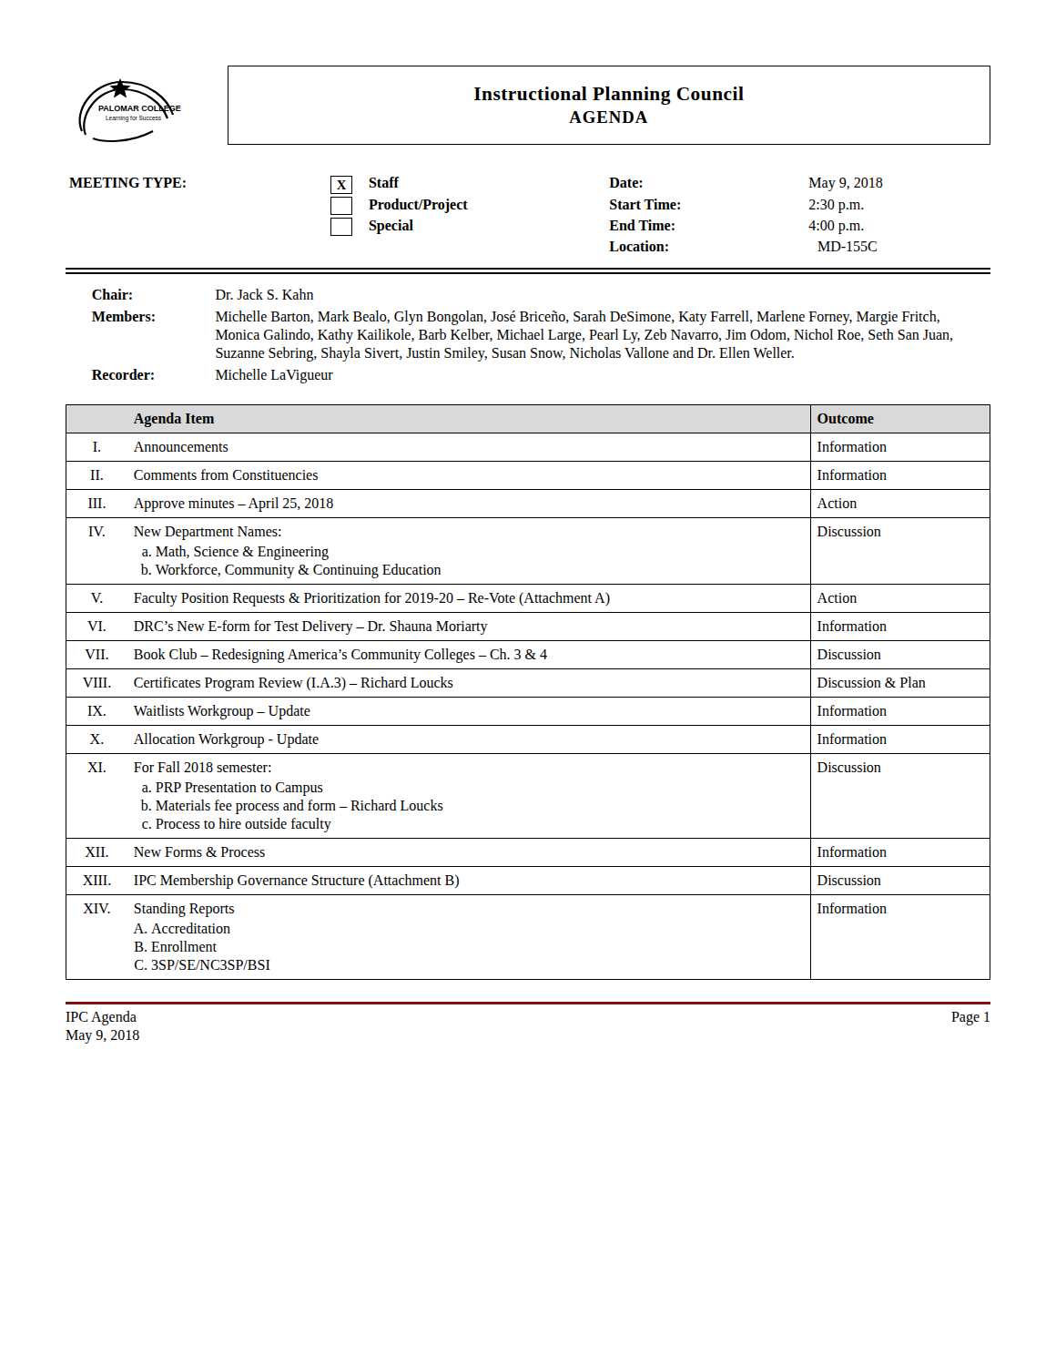PALOMAR COLLEGE Learning for Success
Instructional Planning Council
AGENDA
| MEETING TYPE: | X | Staff | Date: | May 9, 2018 |
| | | Product/Project | Start Time: | 2:30 p.m. |
| | | Special | End Time: | 4:00 p.m. |
| | | | Location: | MD-155C |
| Chair: | Dr. Jack S. Kahn |
| Members: | Michelle Barton, Mark Bealo, Glyn Bongolan, José Briceño, Sarah DeSimone, Katy Farrell, Marlene Forney, Margie Fritch, Monica Galindo, Kathy Kailikole, Barb Kelber, Michael Large, Pearl Ly, Zeb Navarro, Jim Odom, Nichol Roe, Seth San Juan, Suzanne Sebring, Shayla Sivert, Justin Smiley, Susan Snow, Nicholas Vallone and Dr. Ellen Weller. |
| Recorder: | Michelle LaVigueur |
| | Agenda Item | Outcome |
| --- | --- | --- |
| I. | Announcements | Information |
| II. | Comments from Constituencies | Information |
| III. | Approve minutes – April 25, 2018 | Action |
| IV. | New Department Names: Math, Science & Engineering Workforce, Community & Continuing Education | Discussion |
| V. | Faculty Position Requests & Prioritization for 2019-20 – Re-Vote (Attachment A) | Action |
| VI. | DRC’s New E-form for Test Delivery – Dr. Shauna Moriarty | Information |
| VII. | Book Club – Redesigning America’s Community Colleges – Ch. 3 & 4 | Discussion |
| VIII. | Certificates Program Review (I.A.3) – Richard Loucks | Discussion & Plan |
| IX. | Waitlists Workgroup – Update | Information |
| X. | Allocation Workgroup - Update | Information |
| XI. | For Fall 2018 semester: PRP Presentation to Campus Materials fee process and form – Richard Loucks Process to hire outside faculty | Discussion |
| XII. | New Forms & Process | Information |
| XIII. | IPC Membership Governance Structure (Attachment B) | Discussion |
| XIV. | Standing Reports Accreditation Enrollment 3SP/SE/NC3SP/BSI | Information |
IPC Agenda
May 9, 2018
Page 1